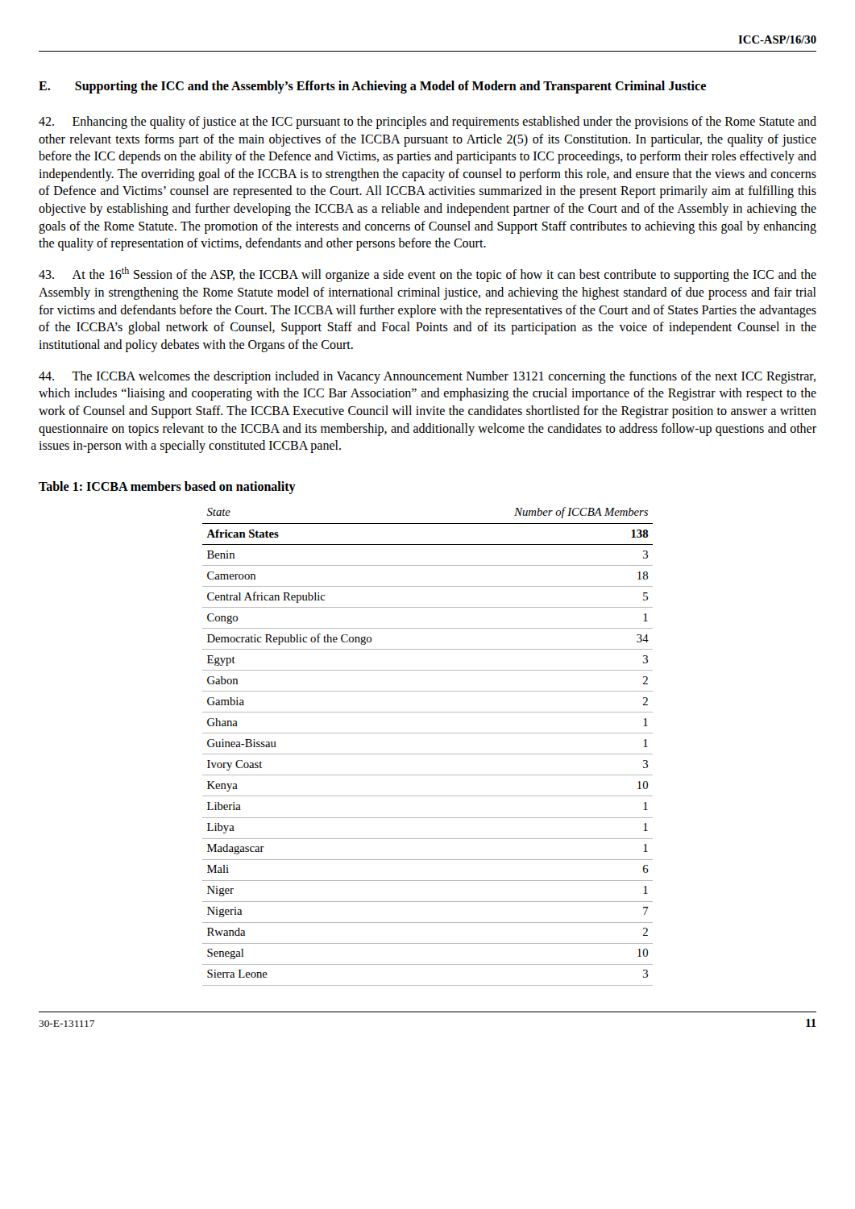ICC-ASP/16/30
E. Supporting the ICC and the Assembly’s Efforts in Achieving a Model of Modern and Transparent Criminal Justice
42. Enhancing the quality of justice at the ICC pursuant to the principles and requirements established under the provisions of the Rome Statute and other relevant texts forms part of the main objectives of the ICCBA pursuant to Article 2(5) of its Constitution. In particular, the quality of justice before the ICC depends on the ability of the Defence and Victims, as parties and participants to ICC proceedings, to perform their roles effectively and independently. The overriding goal of the ICCBA is to strengthen the capacity of counsel to perform this role, and ensure that the views and concerns of Defence and Victims’ counsel are represented to the Court. All ICCBA activities summarized in the present Report primarily aim at fulfilling this objective by establishing and further developing the ICCBA as a reliable and independent partner of the Court and of the Assembly in achieving the goals of the Rome Statute. The promotion of the interests and concerns of Counsel and Support Staff contributes to achieving this goal by enhancing the quality of representation of victims, defendants and other persons before the Court.
43. At the 16th Session of the ASP, the ICCBA will organize a side event on the topic of how it can best contribute to supporting the ICC and the Assembly in strengthening the Rome Statute model of international criminal justice, and achieving the highest standard of due process and fair trial for victims and defendants before the Court. The ICCBA will further explore with the representatives of the Court and of States Parties the advantages of the ICCBA’s global network of Counsel, Support Staff and Focal Points and of its participation as the voice of independent Counsel in the institutional and policy debates with the Organs of the Court.
44. The ICCBA welcomes the description included in Vacancy Announcement Number 13121 concerning the functions of the next ICC Registrar, which includes “liaising and cooperating with the ICC Bar Association” and emphasizing the crucial importance of the Registrar with respect to the work of Counsel and Support Staff. The ICCBA Executive Council will invite the candidates shortlisted for the Registrar position to answer a written questionnaire on topics relevant to the ICCBA and its membership, and additionally welcome the candidates to address follow-up questions and other issues in-person with a specially constituted ICCBA panel.
Table 1: ICCBA members based on nationality
| State | Number of ICCBA Members |
| --- | --- |
| African States | 138 |
| Benin | 3 |
| Cameroon | 18 |
| Central African Republic | 5 |
| Congo | 1 |
| Democratic Republic of the Congo | 34 |
| Egypt | 3 |
| Gabon | 2 |
| Gambia | 2 |
| Ghana | 1 |
| Guinea-Bissau | 1 |
| Ivory Coast | 3 |
| Kenya | 10 |
| Liberia | 1 |
| Libya | 1 |
| Madagascar | 1 |
| Mali | 6 |
| Niger | 1 |
| Nigeria | 7 |
| Rwanda | 2 |
| Senegal | 10 |
| Sierra Leone | 3 |
30-E-131117 11